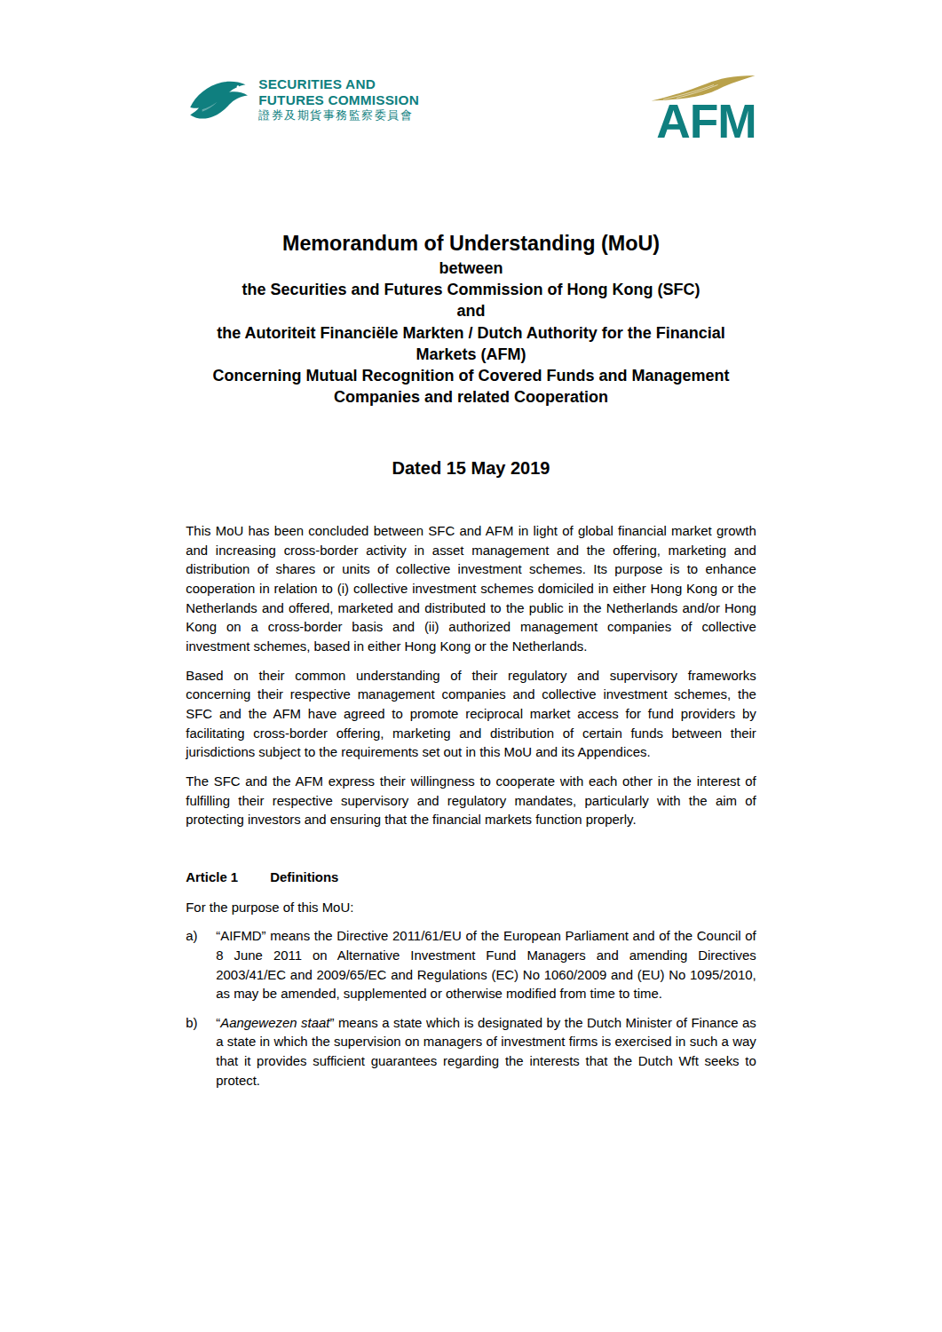SECURITIES AND
FUTURES COMMISSION
證券及期貨事務監察委員會
AFM
Memorandum of Understanding (MoU)
between
the Securities and Futures Commission of Hong Kong (SFC)
and
the Autoriteit Financiële Markten / Dutch Authority for the Financial Markets (AFM)
Concerning Mutual Recognition of Covered Funds and Management Companies and related Cooperation
Dated 15 May 2019
This MoU has been concluded between SFC and AFM in light of global financial market growth and increasing cross-border activity in asset management and the offering, marketing and distribution of shares or units of collective investment schemes. Its purpose is to enhance cooperation in relation to (i) collective investment schemes domiciled in either Hong Kong or the Netherlands and offered, marketed and distributed to the public in the Netherlands and/or Hong Kong on a cross-border basis and (ii) authorized management companies of collective investment schemes, based in either Hong Kong or the Netherlands.
Based on their common understanding of their regulatory and supervisory frameworks concerning their respective management companies and collective investment schemes, the SFC and the AFM have agreed to promote reciprocal market access for fund providers by facilitating cross-border offering, marketing and distribution of certain funds between their jurisdictions subject to the requirements set out in this MoU and its Appendices.
The SFC and the AFM express their willingness to cooperate with each other in the interest of fulfilling their respective supervisory and regulatory mandates, particularly with the aim of protecting investors and ensuring that the financial markets function properly.
Article 1 Definitions
For the purpose of this MoU:
a)“AIFMD” means the Directive 2011/61/EU of the European Parliament and of the Council of 8 June 2011 on Alternative Investment Fund Managers and amending Directives 2003/41/EC and 2009/65/EC and Regulations (EC) No 1060/2009 and (EU) No 1095/2010, as may be amended, supplemented or otherwise modified from time to time.
b)“Aangewezen staat” means a state which is designated by the Dutch Minister of Finance as a state in which the supervision on managers of investment firms is exercised in such a way that it provides sufficient guarantees regarding the interests that the Dutch Wft seeks to protect.